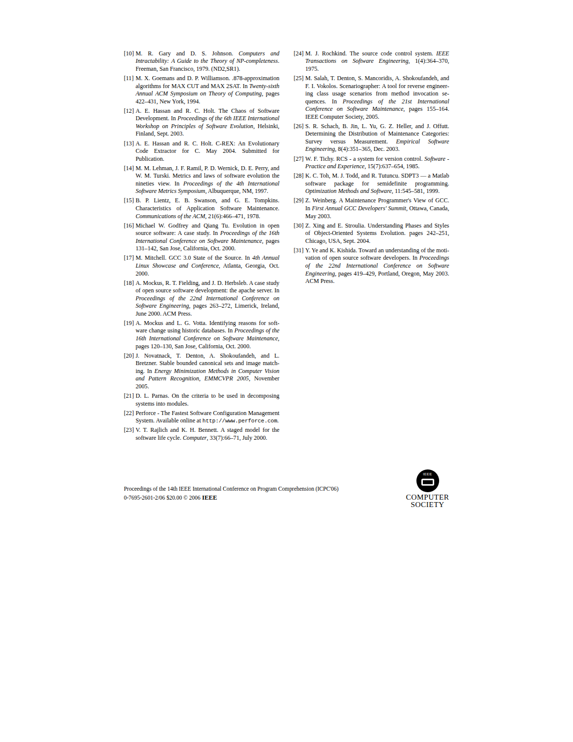[10] M. R. Gary and D. S. Johnson. Computers and Intractability: A Guide to the Theory of NP-completeness. Freeman, San Francisco, 1979. (ND2,SR1).
[11] M. X. Goemans and D. P. Williamson. .878-approximation algorithms for MAX CUT and MAX 2SAT. In Twenty-sixth Annual ACM Symposium on Theory of Computing, pages 422–431, New York, 1994.
[12] A. E. Hassan and R. C. Holt. The Chaos of Software Development. In Proceedings of the 6th IEEE International Workshop on Principles of Software Evolution, Helsinki, Finland, Sept. 2003.
[13] A. E. Hassan and R. C. Holt. C-REX: An Evolutionary Code Extractor for C. May 2004. Submitted for Publication.
[14] M. M. Lehman, J. F. Ramil, P. D. Wernick, D. E. Perry, and W. M. Turski. Metrics and laws of software evolution the nineties view. In Proceedings of the 4th International Software Metrics Symposium, Albuquerque, NM, 1997.
[15] B. P. Lientz, E. B. Swanson, and G. E. Tompkins. Characteristics of Application Software Maintenance. Communications of the ACM, 21(6):466–471, 1978.
[16] Michael W. Godfrey and Qiang Tu. Evolution in open source software: A case study. In Proceedings of the 16th International Conference on Software Maintenance, pages 131–142, San Jose, California, Oct. 2000.
[17] M. Mitchell. GCC 3.0 State of the Source. In 4th Annual Linux Showcase and Conference, Atlanta, Georgia, Oct. 2000.
[18] A. Mockus, R. T. Fielding, and J. D. Herbsleb. A case study of open source software development: the apache server. In Proceedings of the 22nd International Conference on Software Engineering, pages 263–272, Limerick, Ireland, June 2000. ACM Press.
[19] A. Mockus and L. G. Votta. Identifying reasons for software change using historic databases. In Proceedings of the 16th International Conference on Software Maintenance, pages 120–130, San Jose, California, Oct. 2000.
[20] J. Novatnack, T. Denton, A. Shokoufandeh, and L. Bretzner. Stable bounded canonical sets and image matching. In Energy Minimization Methods in Computer Vision and Pattern Recognition, EMMCVPR 2005, November 2005.
[21] D. L. Parnas. On the criteria to be used in decomposing systems into modules.
[22] Perforce - The Fastest Software Configuration Management System. Available online at http://www.perforce.com.
[23] V. T. Rajlich and K. H. Bennett. A staged model for the software life cycle. Computer, 33(7):66–71, July 2000.
[24] M. J. Rochkind. The source code control system. IEEE Transactions on Software Engineering, 1(4):364–370, 1975.
[25] M. Salah, T. Denton, S. Mancoridis, A. Shokoufandeh, and F. I. Vokolos. Scenariographer: A tool for reverse engineering class usage scenarios from method invocation sequences. In Proceedings of the 21st International Conference on Software Maintenance, pages 155–164. IEEE Computer Society, 2005.
[26] S. R. Schach, B. Jin, L. Yu, G. Z. Heller, and J. Offutt. Determining the Distribution of Maintenance Categories: Survey versus Measurement. Empirical Software Engineering, 8(4):351–365, Dec. 2003.
[27] W. F. Tichy. RCS - a system for version control. Software - Practice and Experience, 15(7):637–654, 1985.
[28] K. C. Toh, M. J. Todd, and R. Tutuncu. SDPT3 — a Matlab software package for semidefinite programming. Optimization Methods and Software, 11:545–581, 1999.
[29] Z. Weinberg. A Maintenance Programmer's View of GCC. In First Annual GCC Developers' Summit, Ottawa, Canada, May 2003.
[30] Z. Xing and E. Stroulia. Understanding Phases and Styles of Object-Oriented Systems Evolution. pages 242–251, Chicago, USA, Sept. 2004.
[31] Y. Ye and K. Kishida. Toward an understanding of the motivation of open source software developers. In Proceedings of the 22nd International Conference on Software Engineering, pages 419–429, Portland, Oregon, May 2003. ACM Press.
Proceedings of the 14th IEEE International Conference on Program Comprehension (ICPC'06)
0-7695-2601-2/06 $20.00 © 2006 IEEE
COMPUTER SOCIETY